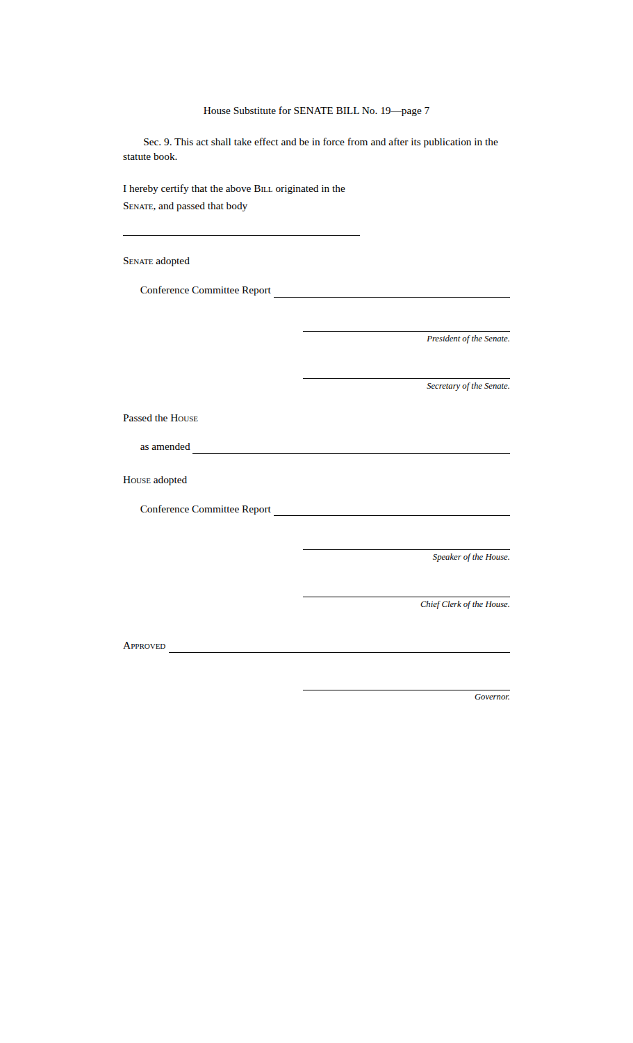House Substitute for SENATE BILL No. 19—page 7
Sec. 9. This act shall take effect and be in force from and after its publication in the statute book.
I hereby certify that the above Bill originated in the
Senate, and passed that body
Senate adopted
Conference Committee Report
President of the Senate.
Secretary of the Senate.
Passed the House
as amended
House adopted
Conference Committee Report
Speaker of the House.
Chief Clerk of the House.
Approved
Governor.